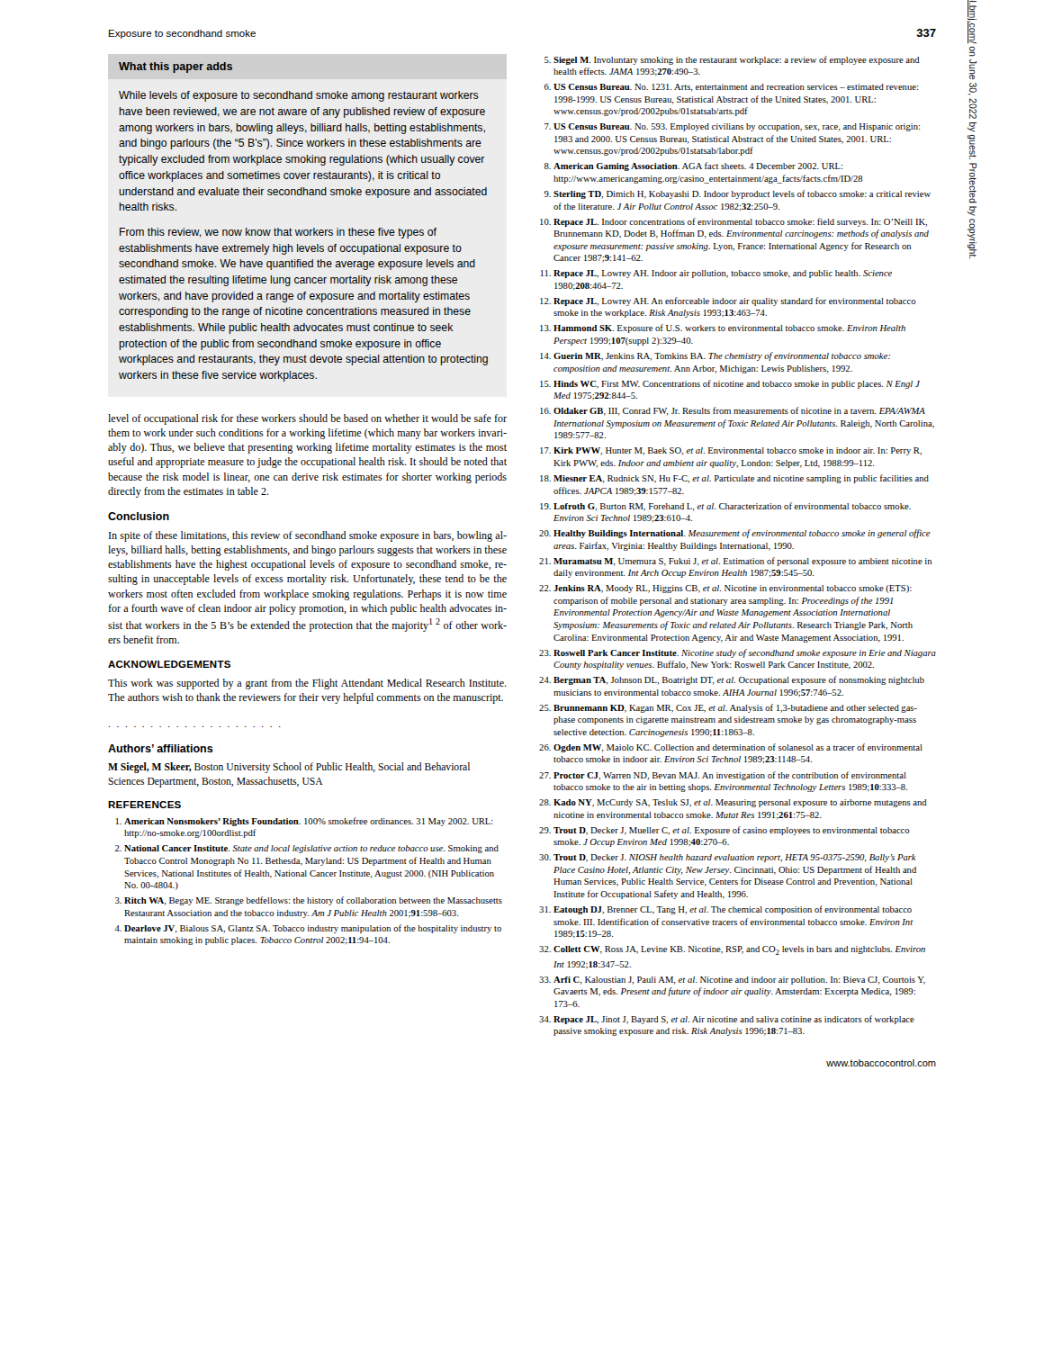Tob Control: first published as 10.1136/tc.12.3.333 on 4 September 2003. Downloaded from http://tobaccocontrol.bmj.com/ on June 30, 2022 by guest. Protected by copyright.
Exposure to secondhand smoke
337
What this paper adds
While levels of exposure to secondhand smoke among restaurant workers have been reviewed, we are not aware of any published review of exposure among workers in bars, bowling alleys, billiard halls, betting establishments, and bingo parlours (the “5 B’s”). Since workers in these establishments are typically excluded from workplace smoking regulations (which usually cover office workplaces and sometimes cover restaurants), it is critical to understand and evaluate their secondhand smoke exposure and associated health risks.
From this review, we now know that workers in these five types of establishments have extremely high levels of occupational exposure to secondhand smoke. We have quantified the average exposure levels and estimated the resulting lifetime lung cancer mortality risk among these workers, and have provided a range of exposure and mortality estimates corresponding to the range of nicotine concentrations measured in these establishments. While public health advocates must continue to seek protection of the public from secondhand smoke exposure in office workplaces and restaurants, they must devote special attention to protecting workers in these five service workplaces.
level of occupational risk for these workers should be based on whether it would be safe for them to work under such conditions for a working lifetime (which many bar workers invariably do). Thus, we believe that presenting working lifetime mortality estimates is the most useful and appropriate measure to judge the occupational health risk. It should be noted that because the risk model is linear, one can derive risk estimates for shorter working periods directly from the estimates in table 2.
Conclusion
In spite of these limitations, this review of secondhand smoke exposure in bars, bowling alleys, billiard halls, betting establishments, and bingo parlours suggests that workers in these establishments have the highest occupational levels of exposure to secondhand smoke, resulting in unacceptable levels of excess mortality risk. Unfortunately, these tend to be the workers most often excluded from workplace smoking regulations. Perhaps it is now time for a fourth wave of clean indoor air policy promotion, in which public health advocates insist that workers in the 5 B’s be extended the protection that the majority1 2 of other workers benefit from.
ACKNOWLEDGEMENTS
This work was supported by a grant from the Flight Attendant Medical Research Institute. The authors wish to thank the reviewers for their very helpful comments on the manuscript.
. . . . . . . . . . . . . . . . . . . . .
Authors’ affiliations
M Siegel, M Skeer, Boston University School of Public Health, Social and Behavioral Sciences Department, Boston, Massachusetts, USA
REFERENCES
American Nonsmokers’ Rights Foundation. 100% smokefree ordinances. 31 May 2002. URL: http://no-smoke.org/100ordlist.pdf
National Cancer Institute. State and local legislative action to reduce tobacco use. Smoking and Tobacco Control Monograph No 11. Bethesda, Maryland: US Department of Health and Human Services, National Institutes of Health, National Cancer Institute, August 2000. (NIH Publication No. 00-4804.)
Ritch WA, Begay ME. Strange bedfellows: the history of collaboration between the Massachusetts Restaurant Association and the tobacco industry. Am J Public Health 2001;91:598–603.
Dearlove JV, Bialous SA, Glantz SA. Tobacco industry manipulation of the hospitality industry to maintain smoking in public places. Tobacco Control 2002;11:94–104.
Siegel M. Involuntary smoking in the restaurant workplace: a review of employee exposure and health effects. JAMA 1993;270:490–3.
US Census Bureau. No. 1231. Arts, entertainment and recreation services – estimated revenue: 1998-1999. US Census Bureau, Statistical Abstract of the United States, 2001. URL: www.census.gov/prod/2002pubs/01statsab/arts.pdf
US Census Bureau. No. 593. Employed civilians by occupation, sex, race, and Hispanic origin: 1983 and 2000. US Census Bureau, Statistical Abstract of the United States, 2001. URL: www.census.gov/prod/2002pubs/01statsab/labor.pdf
American Gaming Association. AGA fact sheets. 4 December 2002. URL: http://www.americangaming.org/casino_entertainment/aga_facts/facts.cfm/ID/28
Sterling TD, Dimich H, Kobayashi D. Indoor byproduct levels of tobacco smoke: a critical review of the literature. J Air Pollut Control Assoc 1982;32:250–9.
Repace JL. Indoor concentrations of environmental tobacco smoke: field surveys. In: O’Neill IK, Brunnemann KD, Dodet B, Hoffman D, eds. Environmental carcinogens: methods of analysis and exposure measurement: passive smoking. Lyon, France: International Agency for Research on Cancer 1987;9:141–62.
Repace JL, Lowrey AH. Indoor air pollution, tobacco smoke, and public health. Science 1980;208:464–72.
Repace JL, Lowrey AH. An enforceable indoor air quality standard for environmental tobacco smoke in the workplace. Risk Analysis 1993;13:463–74.
Hammond SK. Exposure of U.S. workers to environmental tobacco smoke. Environ Health Perspect 1999;107(suppl 2):329–40.
Guerin MR, Jenkins RA, Tomkins BA. The chemistry of environmental tobacco smoke: composition and measurement. Ann Arbor, Michigan: Lewis Publishers, 1992.
Hinds WC, First MW. Concentrations of nicotine and tobacco smoke in public places. N Engl J Med 1975;292:844–5.
Oldaker GB, III, Conrad FW, Jr. Results from measurements of nicotine in a tavern. EPA/AWMA International Symposium on Measurement of Toxic Related Air Pollutants. Raleigh, North Carolina, 1989:577–82.
Kirk PWW, Hunter M, Baek SO, et al. Environmental tobacco smoke in indoor air. In: Perry R, Kirk PWW, eds. Indoor and ambient air quality, London: Selper, Ltd, 1988:99–112.
Miesner EA, Rudnick SN, Hu F-C, et al. Particulate and nicotine sampling in public facilities and offices. JAPCA 1989;39:1577–82.
Lofroth G, Burton RM, Forehand L, et al. Characterization of environmental tobacco smoke. Environ Sci Technol 1989;23:610–4.
Healthy Buildings International. Measurement of environmental tobacco smoke in general office areas. Fairfax, Virginia: Healthy Buildings International, 1990.
Muramatsu M, Umemura S, Fukui J, et al. Estimation of personal exposure to ambient nicotine in daily environment. Int Arch Occup Environ Health 1987;59:545–50.
Jenkins RA, Moody RL, Higgins CB, et al. Nicotine in environmental tobacco smoke (ETS): comparison of mobile personal and stationary area sampling. In: Proceedings of the 1991 Environmental Protection Agency/Air and Waste Management Association International Symposium: Measurements of Toxic and related Air Pollutants. Research Triangle Park, North Carolina: Environmental Protection Agency, Air and Waste Management Association, 1991.
Roswell Park Cancer Institute. Nicotine study of secondhand smoke exposure in Erie and Niagara County hospitality venues. Buffalo, New York: Roswell Park Cancer Institute, 2002.
Bergman TA, Johnson DL, Boatright DT, et al. Occupational exposure of nonsmoking nightclub musicians to environmental tobacco smoke. AIHA Journal 1996;57:746–52.
Brunnemann KD, Kagan MR, Cox JE, et al. Analysis of 1,3-butadiene and other selected gas-phase components in cigarette mainstream and sidestream smoke by gas chromatography-mass selective detection. Carcinogenesis 1990;11:1863–8.
Ogden MW, Maiolo KC. Collection and determination of solanesol as a tracer of environmental tobacco smoke in indoor air. Environ Sci Technol 1989;23:1148–54.
Proctor CJ, Warren ND, Bevan MAJ. An investigation of the contribution of environmental tobacco smoke to the air in betting shops. Environmental Technology Letters 1989;10:333–8.
Kado NY, McCurdy SA, Tesluk SJ, et al. Measuring personal exposure to airborne mutagens and nicotine in environmental tobacco smoke. Mutat Res 1991;261:75–82.
Trout D, Decker J, Mueller C, et al. Exposure of casino employees to environmental tobacco smoke. J Occup Environ Med 1998;40:270–6.
Trout D, Decker J. NIOSH health hazard evaluation report, HETA 95-0375-2590, Bally’s Park Place Casino Hotel, Atlantic City, New Jersey. Cincinnati, Ohio: US Department of Health and Human Services, Public Health Service, Centers for Disease Control and Prevention, National Institute for Occupational Safety and Health, 1996.
Eatough DJ, Brenner CL, Tang H, et al. The chemical composition of environmental tobacco smoke. III. Identification of conservative tracers of environmental tobacco smoke. Environ Int 1989;15:19–28.
Collett CW, Ross JA, Levine KB. Nicotine, RSP, and CO2 levels in bars and nightclubs. Environ Int 1992;18:347–52.
Arfi C, Kaloustian J, Pauli AM, et al. Nicotine and indoor air pollution. In: Bieva CJ, Courtois Y, Gavaerts M, eds. Present and future of indoor air quality. Amsterdam: Excerpta Medica, 1989: 173–6.
Repace JL, Jinot J, Bayard S, et al. Air nicotine and saliva cotinine as indicators of workplace passive smoking exposure and risk. Risk Analysis 1996;18:71–83.
www.tobaccocontrol.com